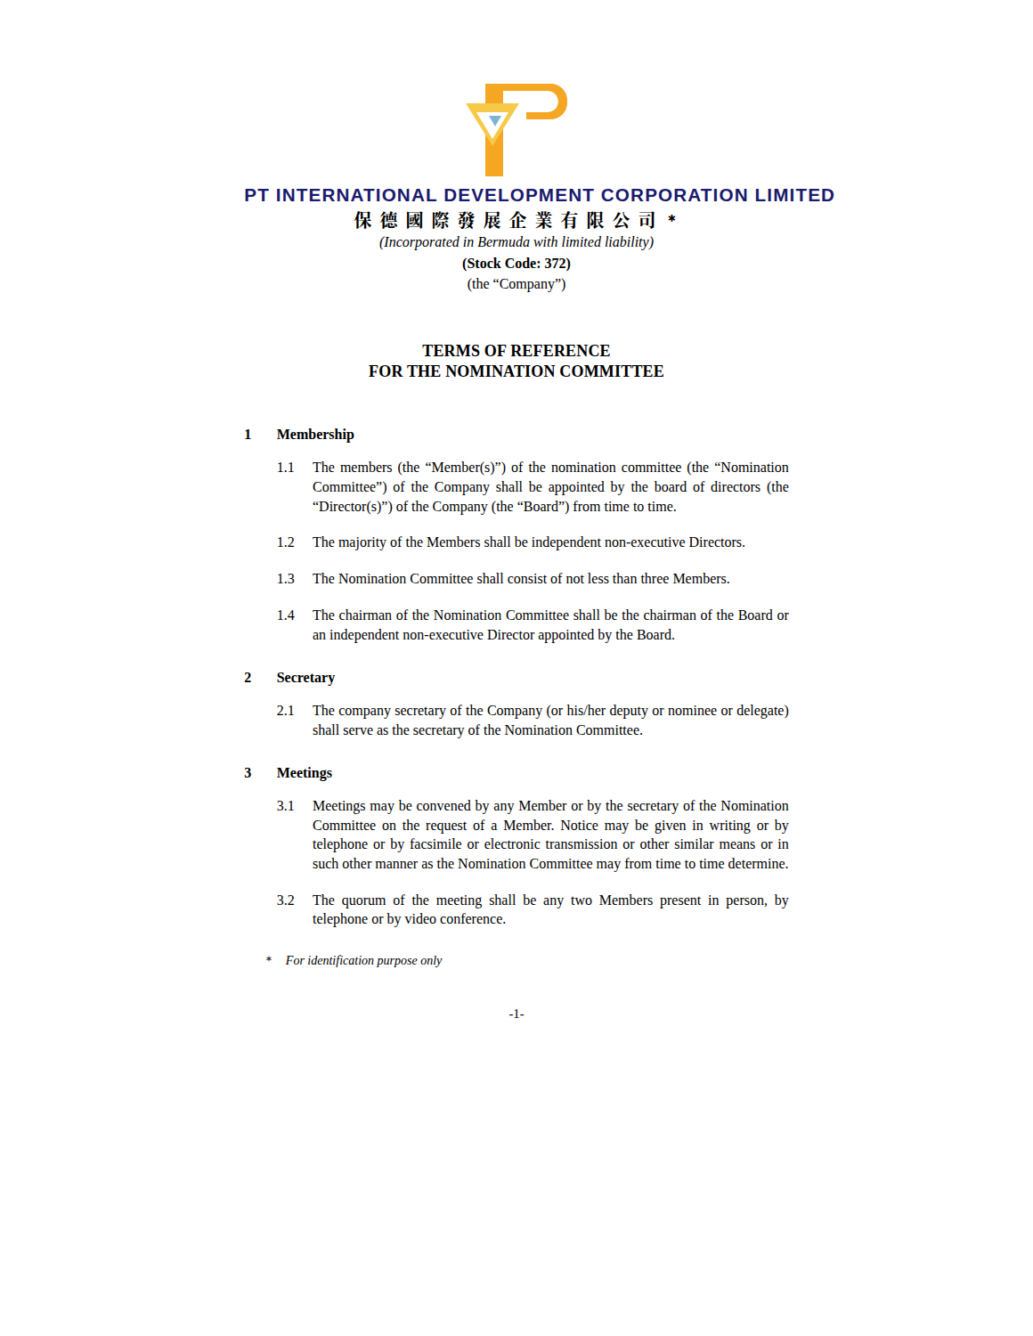PT INTERNATIONAL DEVELOPMENT CORPORATION LIMITED
保德國際發展企業有限公司＊
(Incorporated in Bermuda with limited liability)
(Stock Code: 372)
(the “Company”)
TERMS OF REFERENCE
FOR THE NOMINATION COMMITTEE
1 Membership
1.1 The members (the “Member(s)”) of the nomination committee (the “Nomination Committee”) of the Company shall be appointed by the board of directors (the “Director(s)”) of the Company (the “Board”) from time to time.
1.2 The majority of the Members shall be independent non-executive Directors.
1.3 The Nomination Committee shall consist of not less than three Members.
1.4 The chairman of the Nomination Committee shall be the chairman of the Board or an independent non-executive Director appointed by the Board.
2 Secretary
2.1 The company secretary of the Company (or his/her deputy or nominee or delegate) shall serve as the secretary of the Nomination Committee.
3 Meetings
3.1 Meetings may be convened by any Member or by the secretary of the Nomination Committee on the request of a Member. Notice may be given in writing or by telephone or by facsimile or electronic transmission or other similar means or in such other manner as the Nomination Committee may from time to time determine.
3.2 The quorum of the meeting shall be any two Members present in person, by telephone or by video conference.
＊For identification purpose only
-1-